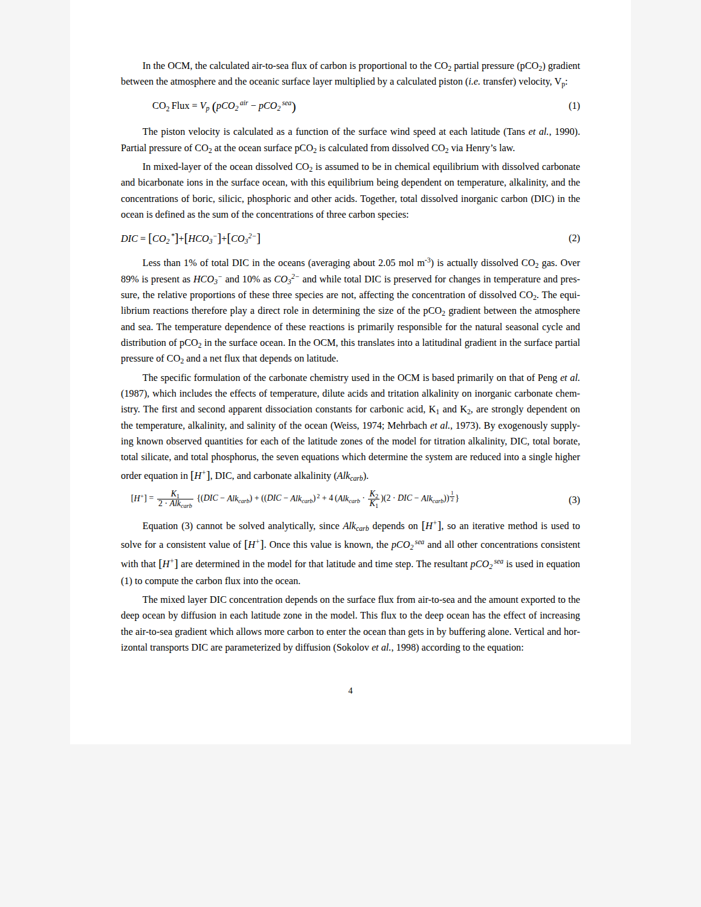In the OCM, the calculated air-to-sea flux of carbon is proportional to the CO2 partial pressure (pCO2) gradient between the atmosphere and the oceanic surface layer multiplied by a calculated piston (i.e. transfer) velocity, Vp:
CO2 Flux = Vp (pCO2 air − pCO2 sea) (1)
The piston velocity is calculated as a function of the surface wind speed at each latitude (Tans et al., 1990). Partial pressure of CO2 at the ocean surface pCO2 is calculated from dissolved CO2 via Henry’s law.
In mixed-layer of the ocean dissolved CO2 is assumed to be in chemical equilibrium with dissolved carbonate and bicarbonate ions in the surface ocean, with this equilibrium being dependent on temperature, alkalinity, and the concentrations of boric, silicic, phosphoric and other acids. Together, total dissolved inorganic carbon (DIC) in the ocean is defined as the sum of the concentrations of three carbon species:
DIC = [CO2 *]+[HCO3−]+[CO32−] (2)
Less than 1% of total DIC in the oceans (averaging about 2.05 mol m-3) is actually dissolved CO2 gas. Over 89% is present as HCO3− and 10% as CO32− and while total DIC is preserved for changes in temperature and pressure, the relative proportions of these three species are not, affecting the concentration of dissolved CO2. The equilibrium reactions therefore play a direct role in determining the size of the pCO2 gradient between the atmosphere and sea. The temperature dependence of these reactions is primarily responsible for the natural seasonal cycle and distribution of pCO2 in the surface ocean. In the OCM, this translates into a latitudinal gradient in the surface partial pressure of CO2 and a net flux that depends on latitude.
The specific formulation of the carbonate chemistry used in the OCM is based primarily on that of Peng et al. (1987), which includes the effects of temperature, dilute acids and tritation alkalinity on inorganic carbonate chemistry. The first and second apparent dissociation constants for carbonic acid, K1 and K2, are strongly dependent on the temperature, alkalinity, and salinity of the ocean (Weiss, 1974; Mehrbach et al., 1973). By exogenously supplying known observed quantities for each of the latitude zones of the model for titration alkalinity, DIC, total borate, total silicate, and total phosphorus, the seven equations which determine the system are reduced into a single higher order equation in [H+], DIC, and carbonate alkalinity (Alkcarb).
[H+] = K12 · Alkcarb {(DIC − Alkcarb) + ((DIC − Alkcarb) 2 + 4 (Alkcarb · K2 K1)(2 · DIC − Alkcarb))12} (3)
Equation (3) cannot be solved analytically, since Alkcarb depends on [H+], so an iterative method is used to solve for a consistent value of [H+]. Once this value is known, the pCO2 sea and all other concentrations consistent with that [H+] are determined in the model for that latitude and time step. The resultant pCO2 sea is used in equation (1) to compute the carbon flux into the ocean.
The mixed layer DIC concentration depends on the surface flux from air-to-sea and the amount exported to the deep ocean by diffusion in each latitude zone in the model. This flux to the deep ocean has the effect of increasing the air-to-sea gradient which allows more carbon to enter the ocean than gets in by buffering alone. Vertical and horizontal transports DIC are parameterized by diffusion (Sokolov et al., 1998) according to the equation:
4